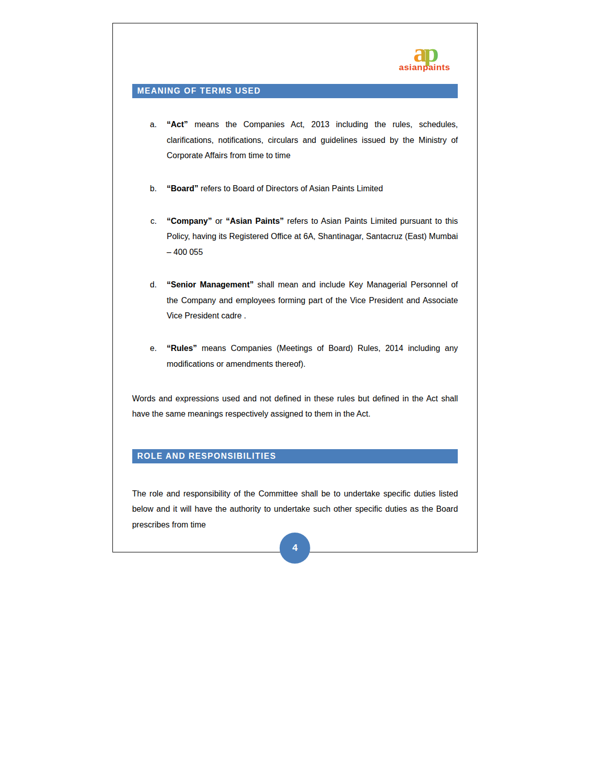ap
asianpaints
MEANING OF TERMS USED
“Act” means the Companies Act, 2013 including the rules, schedules, clarifications, notifications, circulars and guidelines issued by the Ministry of Corporate Affairs from time to time
“Board” refers to Board of Directors of Asian Paints Limited
“Company” or “Asian Paints” refers to Asian Paints Limited pursuant to this Policy, having its Registered Office at 6A, Shantinagar, Santacruz (East) Mumbai – 400 055
“Senior Management” shall mean and include Key Managerial Personnel of the Company and employees forming part of the Vice President and Associate Vice President cadre .
“Rules” means Companies (Meetings of Board) Rules, 2014 including any modifications or amendments thereof).
Words and expressions used and not defined in these rules but defined in the Act shall have the same meanings respectively assigned to them in the Act.
ROLE AND RESPONSIBILITIES
The role and responsibility of the Committee shall be to undertake specific duties listed below and it will have the authority to undertake such other specific duties as the Board prescribes from time
4